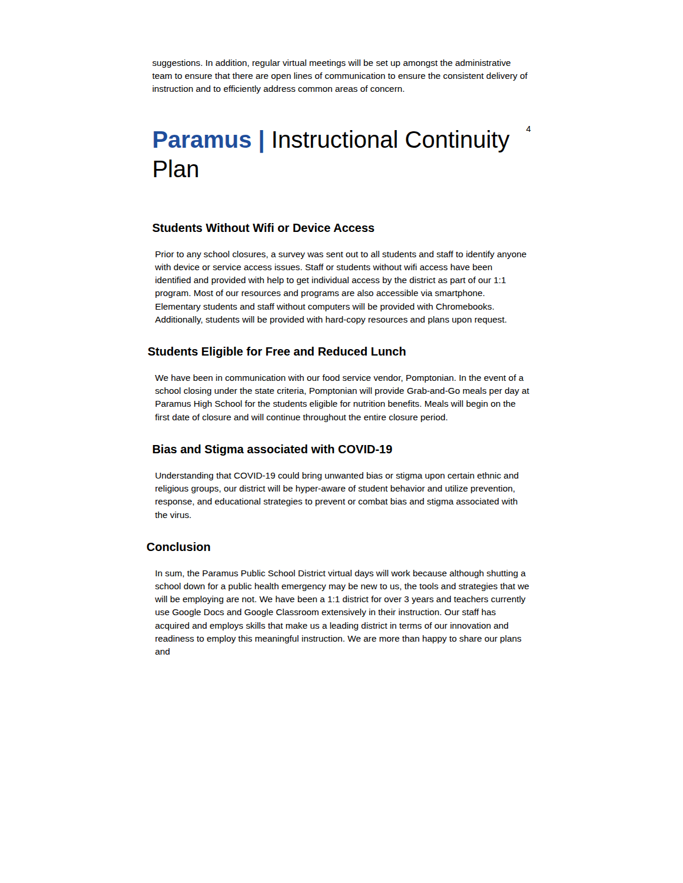suggestions. In addition, regular virtual meetings will be set up amongst the administrative team to ensure that there are open lines of communication to ensure the consistent delivery of instruction and to efficiently address common areas of concern.
4
Paramus | Instructional Continuity Plan
Students Without Wifi or Device Access
Prior to any school closures, a survey was sent out to all students and staff to identify anyone with device or service access issues. Staff or students without wifi access have been identified and provided with help to get individual access by the district as part of our 1:1 program. Most of our resources and programs are also accessible via smartphone. Elementary students and staff without computers will be provided with Chromebooks. Additionally, students will be provided with hard-copy resources and plans upon request.
Students Eligible for Free and Reduced Lunch
We have been in communication with our food service vendor, Pomptonian. In the event of a school closing under the state criteria, Pomptonian will provide Grab-and-Go meals per day at Paramus High School for the students eligible for nutrition benefits. Meals will begin on the first date of closure and will continue throughout the entire closure period.
Bias and Stigma associated with COVID-19
Understanding that COVID-19 could bring unwanted bias or stigma upon certain ethnic and religious groups, our district will be hyper-aware of student behavior and utilize prevention, response, and educational strategies to prevent or combat bias and stigma associated with the virus.
Conclusion
In sum, the Paramus Public School District virtual days will work because although shutting a school down for a public health emergency may be new to us, the tools and strategies that we will be employing are not. We have been a 1:1 district for over 3 years and teachers currently use Google Docs and Google Classroom extensively in their instruction. Our staff has acquired and employs skills that make us a leading district in terms of our innovation and readiness to employ this meaningful instruction. We are more than happy to share our plans and